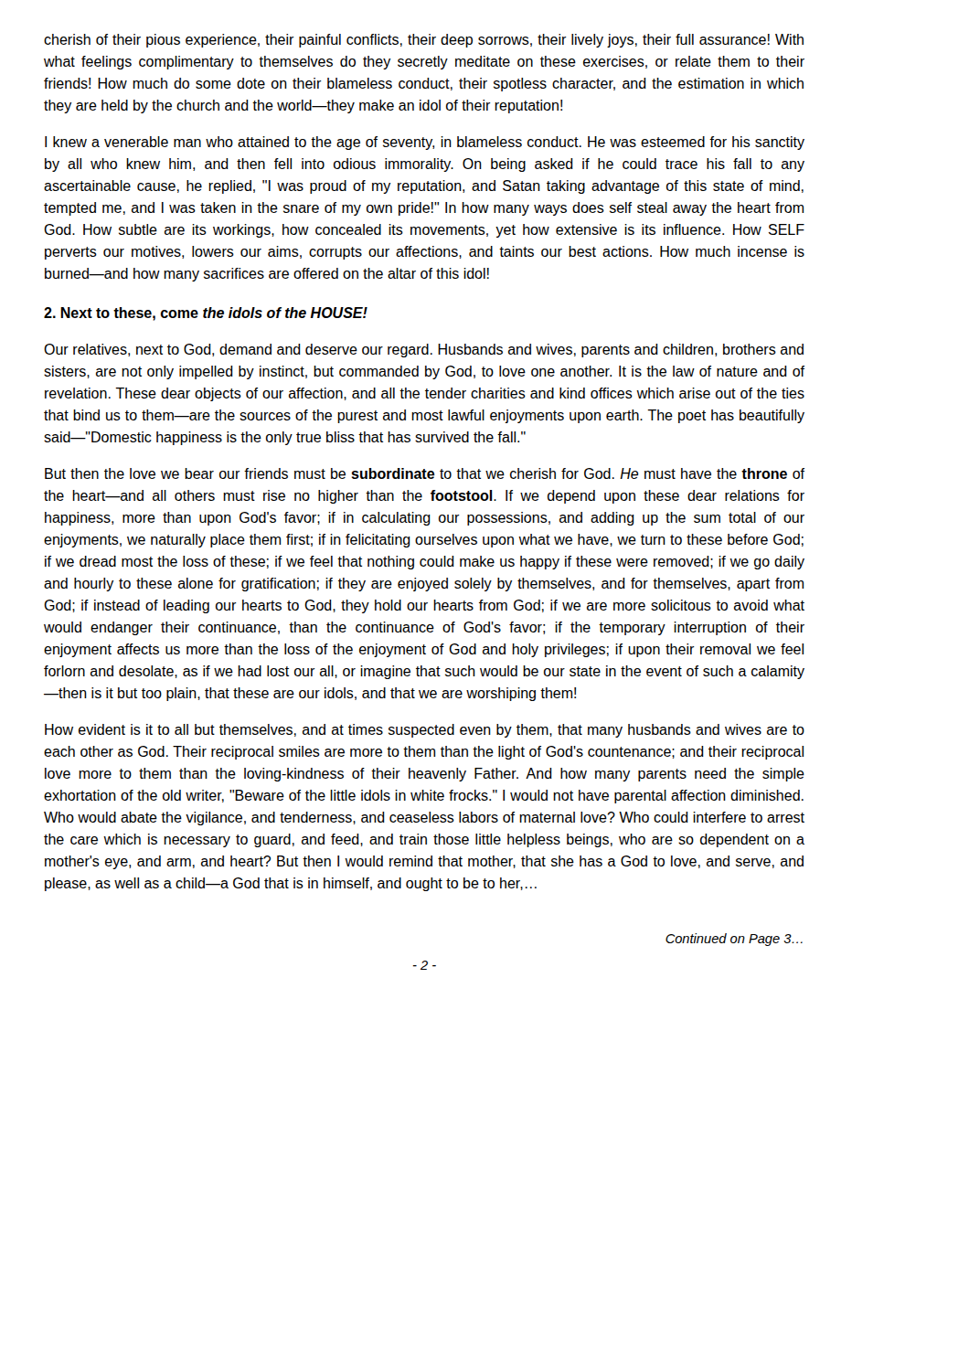cherish of their pious experience, their painful conflicts, their deep sorrows, their lively joys, their full assurance! With what feelings complimentary to themselves do they secretly meditate on these exercises, or relate them to their friends! How much do some dote on their blameless conduct, their spotless character, and the estimation in which they are held by the church and the world—they make an idol of their reputation!
I knew a venerable man who attained to the age of seventy, in blameless conduct. He was esteemed for his sanctity by all who knew him, and then fell into odious immorality. On being asked if he could trace his fall to any ascertainable cause, he replied, "I was proud of my reputation, and Satan taking advantage of this state of mind, tempted me, and I was taken in the snare of my own pride!" In how many ways does self steal away the heart from God. How subtle are its workings, how concealed its movements, yet how extensive is its influence. How SELF perverts our motives, lowers our aims, corrupts our affections, and taints our best actions. How much incense is burned—and how many sacrifices are offered on the altar of this idol!
2. Next to these, come the idols of the HOUSE!
Our relatives, next to God, demand and deserve our regard. Husbands and wives, parents and children, brothers and sisters, are not only impelled by instinct, but commanded by God, to love one another. It is the law of nature and of revelation. These dear objects of our affection, and all the tender charities and kind offices which arise out of the ties that bind us to them—are the sources of the purest and most lawful enjoyments upon earth. The poet has beautifully said—"Domestic happiness is the only true bliss that has survived the fall."
But then the love we bear our friends must be subordinate to that we cherish for God. He must have the throne of the heart—and all others must rise no higher than the footstool. If we depend upon these dear relations for happiness, more than upon God's favor; if in calculating our possessions, and adding up the sum total of our enjoyments, we naturally place them first; if in felicitating ourselves upon what we have, we turn to these before God; if we dread most the loss of these; if we feel that nothing could make us happy if these were removed; if we go daily and hourly to these alone for gratification; if they are enjoyed solely by themselves, and for themselves, apart from God; if instead of leading our hearts to God, they hold our hearts from God; if we are more solicitous to avoid what would endanger their continuance, than the continuance of God's favor; if the temporary interruption of their enjoyment affects us more than the loss of the enjoyment of God and holy privileges; if upon their removal we feel forlorn and desolate, as if we had lost our all, or imagine that such would be our state in the event of such a calamity—then is it but too plain, that these are our idols, and that we are worshiping them!
How evident is it to all but themselves, and at times suspected even by them, that many husbands and wives are to each other as God. Their reciprocal smiles are more to them than the light of God's countenance; and their reciprocal love more to them than the loving-kindness of their heavenly Father. And how many parents need the simple exhortation of the old writer, "Beware of the little idols in white frocks." I would not have parental affection diminished. Who would abate the vigilance, and tenderness, and ceaseless labors of maternal love? Who could interfere to arrest the care which is necessary to guard, and feed, and train those little helpless beings, who are so dependent on a mother's eye, and arm, and heart? But then I would remind that mother, that she has a God to love, and serve, and please, as well as a child—a God that is in himself, and ought to be to her,…
Continued on Page 3…
- 2 -